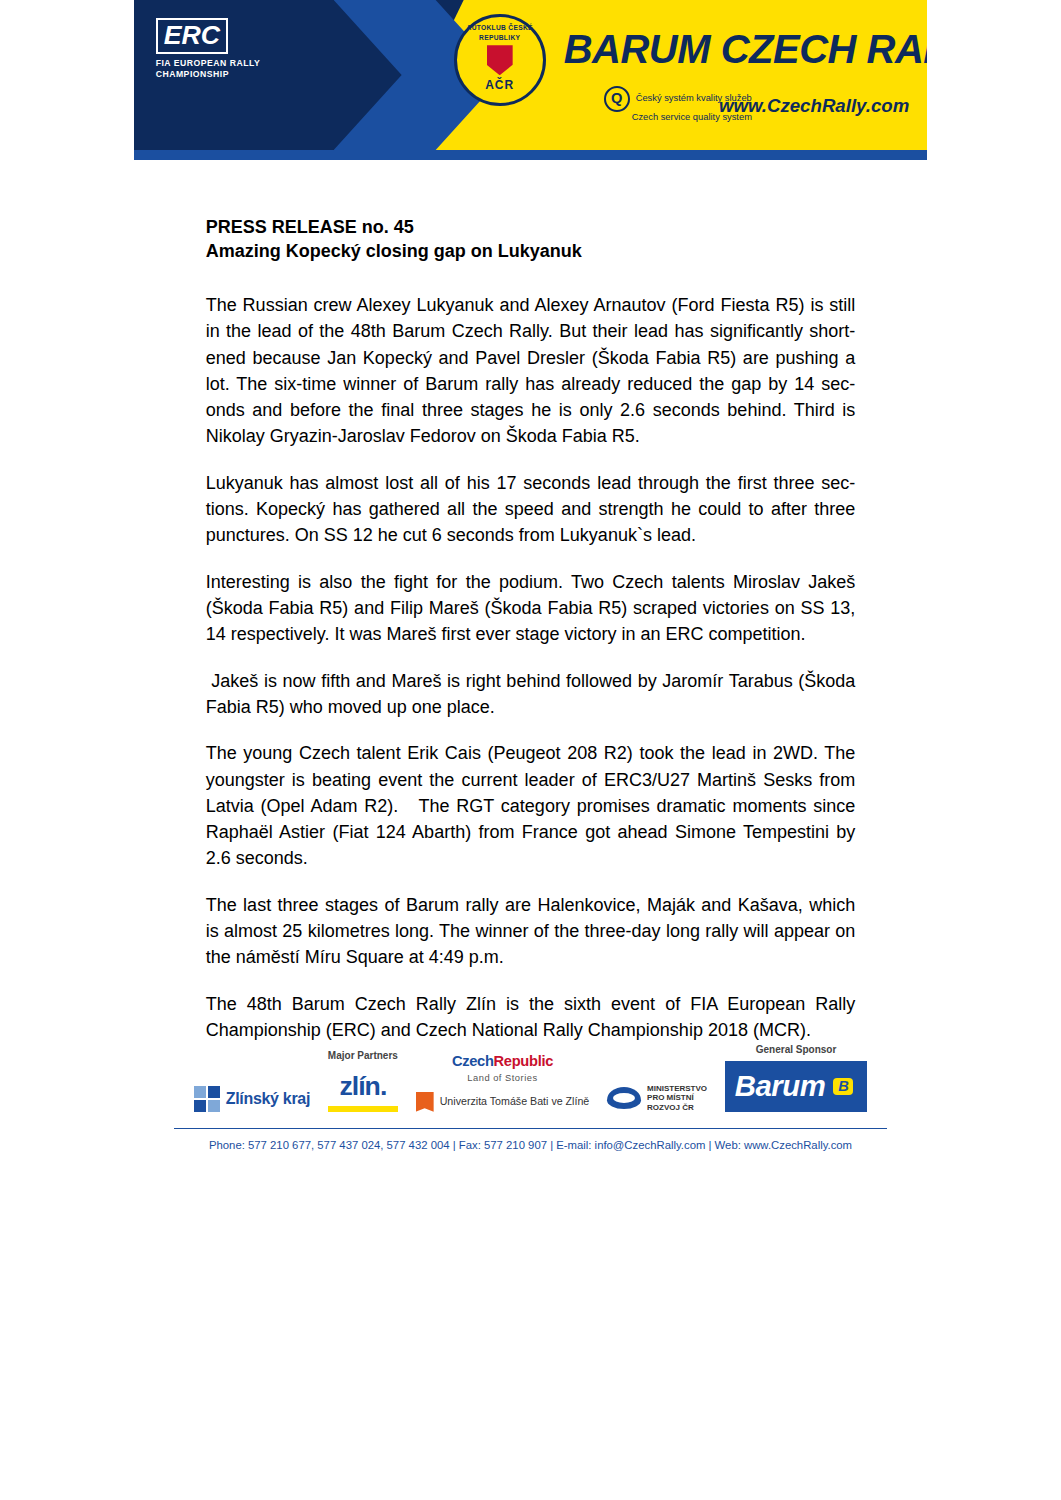ERC
FIA European Rally
Championship
AUTOKLUB ČESKÉ REPUBLIKY
AČR
BARUM CZECH RALLY ZLÍN
QČeský systém kvality služeb
Czech service quality system
www.CzechRally.com
PRESS RELEASE no. 45 Amazing Kopecký closing gap on Lukyanuk
The Russian crew Alexey Lukyanuk and Alexey Arnautov (Ford Fiesta R5) is still in the lead of the 48th Barum Czech Rally. But their lead has significantly shortened because Jan Kopecký and Pavel Dresler (Škoda Fabia R5) are pushing a lot. The six-time winner of Barum rally has already reduced the gap by 14 seconds and before the final three stages he is only 2.6 seconds behind. Third is Nikolay Gryazin-Jaroslav Fedorov on Škoda Fabia R5.
Lukyanuk has almost lost all of his 17 seconds lead through the first three sections. Kopecký has gathered all the speed and strength he could to after three punctures. On SS 12 he cut 6 seconds from Lukyanuk`s lead.
Interesting is also the fight for the podium. Two Czech talents Miroslav Jakeš (Škoda Fabia R5) and Filip Mareš (Škoda Fabia R5) scraped victories on SS 13, 14 respectively. It was Mareš first ever stage victory in an ERC competition.
Jakeš is now fifth and Mareš is right behind followed by Jaromír Tarabus (Škoda Fabia R5) who moved up one place.
The young Czech talent Erik Cais (Peugeot 208 R2) took the lead in 2WD. The youngster is beating event the current leader of ERC3/U27 Martinš Sesks from Latvia (Opel Adam R2). The RGT category promises dramatic moments since Raphaël Astier (Fiat 124 Abarth) from France got ahead Simone Tempestini by 2.6 seconds.
The last three stages of Barum rally are Halenkovice, Maják and Kašava, which is almost 25 kilometres long. The winner of the three-day long rally will appear on the náměstí Míru Square at 4:49 p.m.
The 48th Barum Czech Rally Zlín is the sixth event of FIA European Rally Championship (ERC) and Czech National Rally Championship 2018 (MCR).
Zlínský kraj
Major Partners
zlín.
CzechRepublic
Land of Stories
Univerzita Tomáše Bati ve Zlíně
MINISTERSTVO
PRO MÍSTNÍ
ROZVOJ ČR
General Sponsor
Barum B
Phone: 577 210 677, 577 437 024, 577 432 004 | Fax: 577 210 907 | E-mail: info@CzechRally.com | Web: www.CzechRally.com